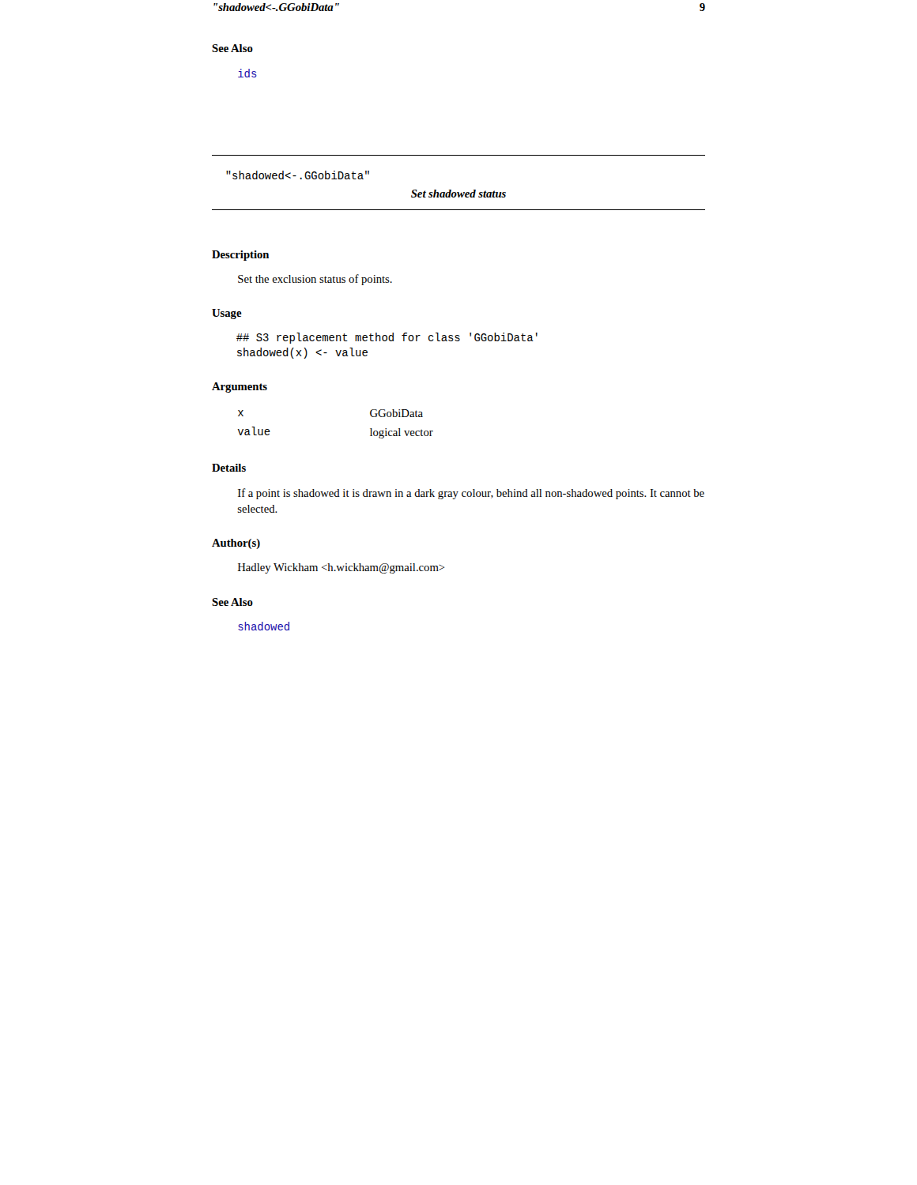"shadowed<-.GGobiData" 9
See Also
ids
"shadowed<-.GGobiData"
Set shadowed status
Description
Set the exclusion status of points.
Usage
## S3 replacement method for class 'GGobiData'
shadowed(x) <- value
Arguments
| x | GGobiData |
| value | logical vector |
Details
If a point is shadowed it is drawn in a dark gray colour, behind all non-shadowed points. It cannot be selected.
Author(s)
Hadley Wickham <h.wickham@gmail.com>
See Also
shadowed